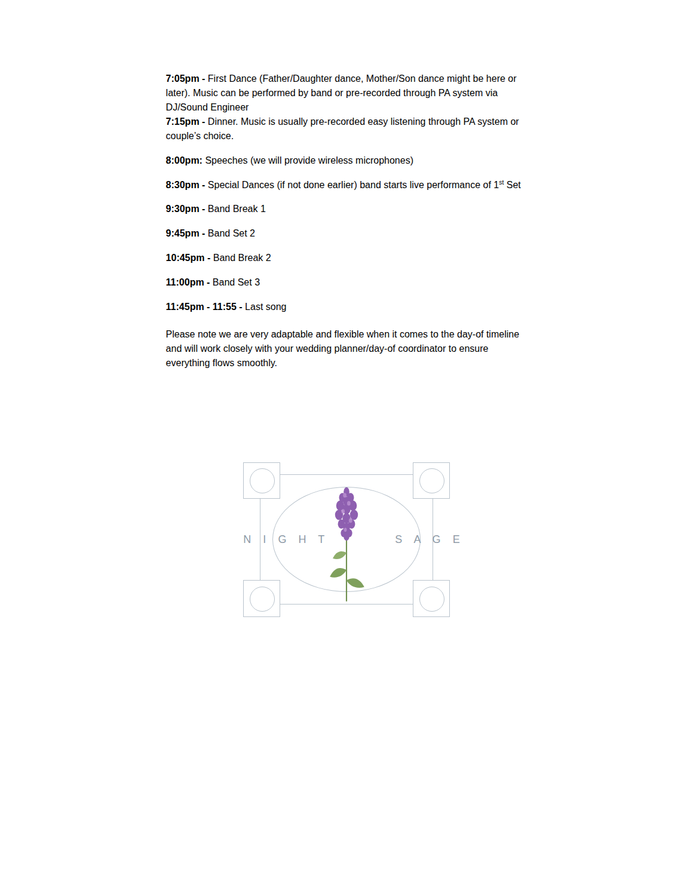7:05pm - First Dance (Father/Daughter dance, Mother/Son dance might be here or later). Music can be performed by band or pre-recorded through PA system via DJ/Sound Engineer
7:15pm - Dinner. Music is usually pre-recorded easy listening through PA system or couple’s choice.
8:00pm: Speeches (we will provide wireless microphones)
8:30pm - Special Dances (if not done earlier) band starts live performance of 1st Set
9:30pm - Band Break 1
9:45pm - Band Set 2
10:45pm - Band Break 2
11:00pm - Band Set 3
11:45pm - 11:55 - Last song
Please note we are very adaptable and flexible when it comes to the day-of timeline and will work closely with your wedding planner/day-of coordinator to ensure everything flows smoothly.
N I G H T S A G E